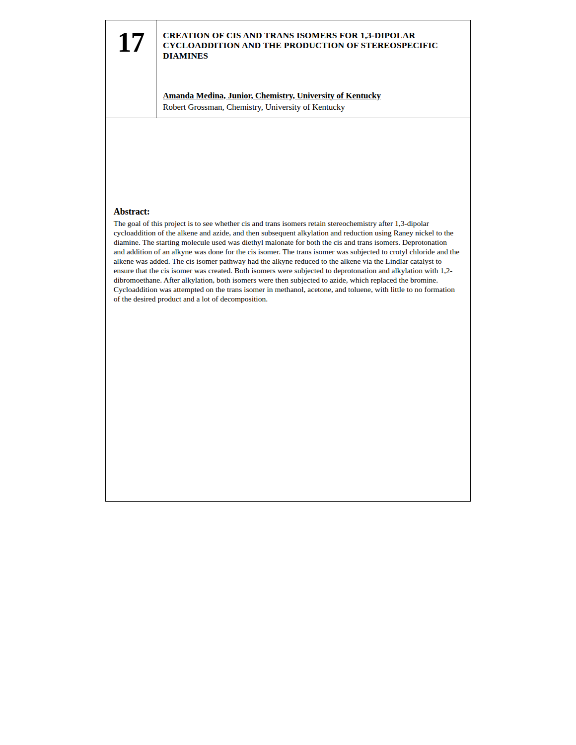17
Creation of Cis and Trans Isomers for 1,3-Dipolar Cycloaddition and the Production of Stereospecific Diamines
Amanda Medina, Junior, Chemistry, University of Kentucky Robert Grossman, Chemistry, University of Kentucky
Abstract:
The goal of this project is to see whether cis and trans isomers retain stereochemistry after 1,3-dipolar cycloaddition of the alkene and azide, and then subsequent alkylation and reduction using Raney nickel to the diamine. The starting molecule used was diethyl malonate for both the cis and trans isomers. Deprotonation and addition of an alkyne was done for the cis isomer. The trans isomer was subjected to crotyl chloride and the alkene was added. The cis isomer pathway had the alkyne reduced to the alkene via the Lindlar catalyst to ensure that the cis isomer was created. Both isomers were subjected to deprotonation and alkylation with 1,2-dibromoethane. After alkylation, both isomers were then subjected to azide, which replaced the bromine. Cycloaddition was attempted on the trans isomer in methanol, acetone, and toluene, with little to no formation of the desired product and a lot of decomposition.